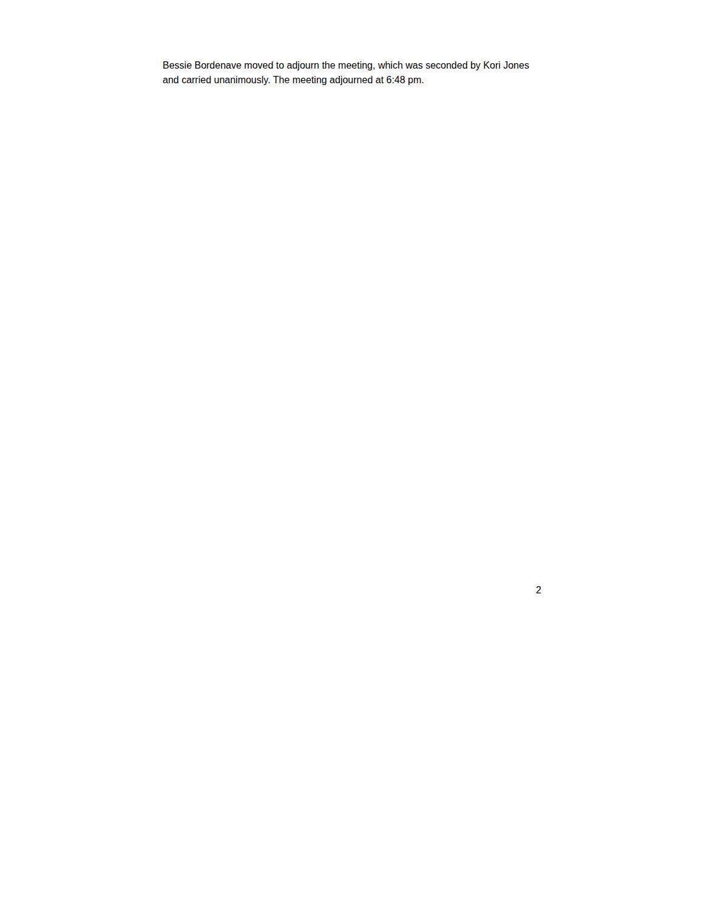Bessie Bordenave moved to adjourn the meeting, which was seconded by Kori Jones and carried unanimously. The meeting adjourned at 6:48 pm.
2